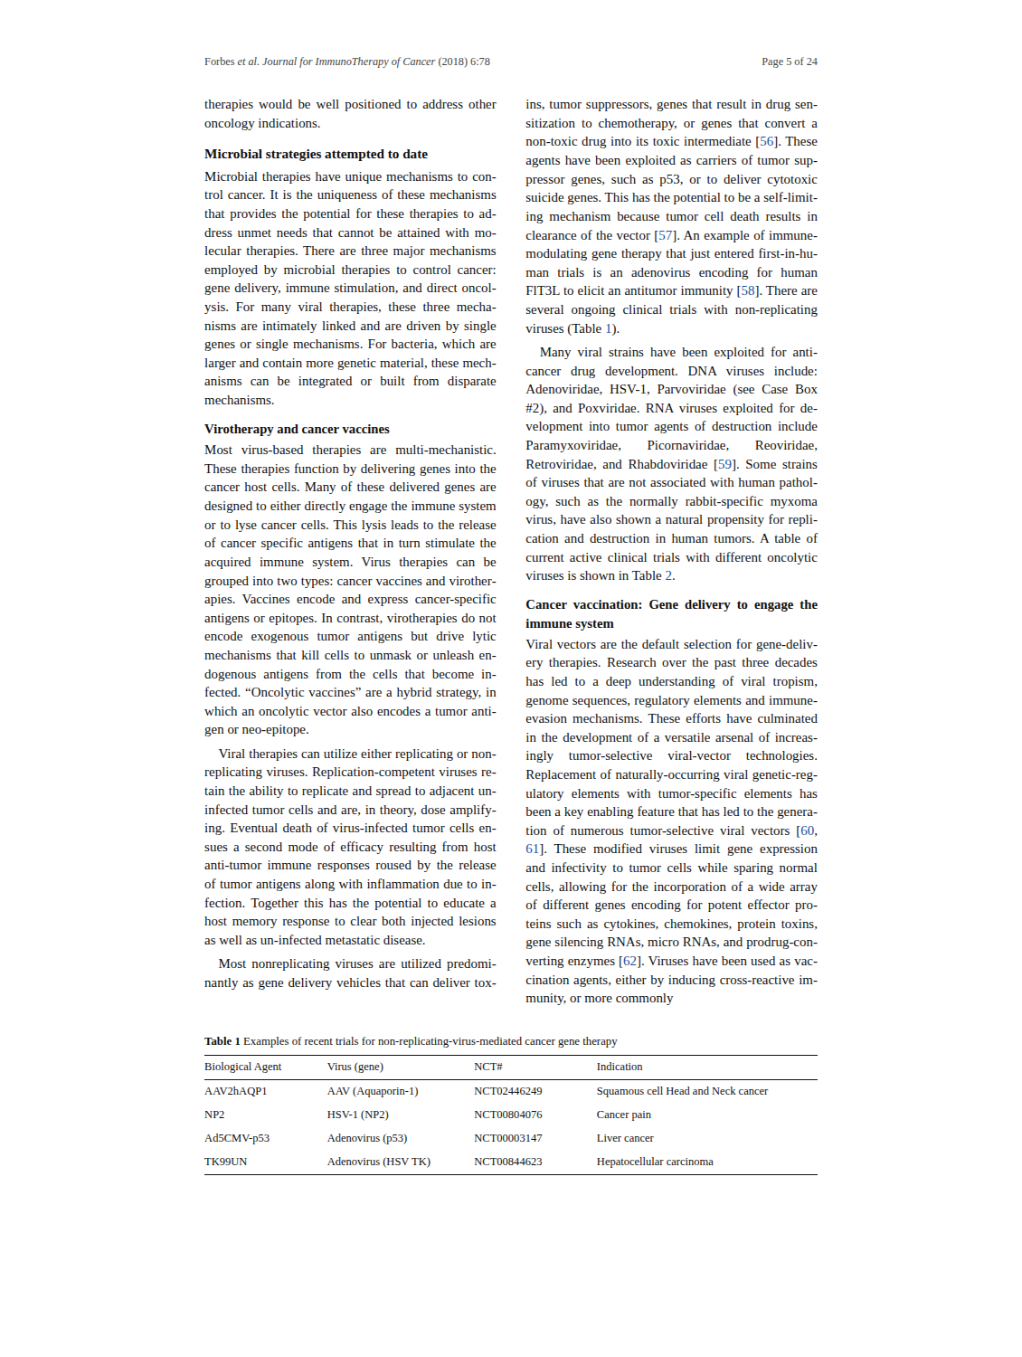Forbes et al. Journal for ImmunoTherapy of Cancer (2018) 6:78
Page 5 of 24
therapies would be well positioned to address other oncology indications.
Microbial strategies attempted to date
Microbial therapies have unique mechanisms to control cancer. It is the uniqueness of these mechanisms that provides the potential for these therapies to address unmet needs that cannot be attained with molecular therapies. There are three major mechanisms employed by microbial therapies to control cancer: gene delivery, immune stimulation, and direct oncolysis. For many viral therapies, these three mechanisms are intimately linked and are driven by single genes or single mechanisms. For bacteria, which are larger and contain more genetic material, these mechanisms can be integrated or built from disparate mechanisms.
Virotherapy and cancer vaccines
Most virus-based therapies are multi-mechanistic. These therapies function by delivering genes into the cancer host cells. Many of these delivered genes are designed to either directly engage the immune system or to lyse cancer cells. This lysis leads to the release of cancer specific antigens that in turn stimulate the acquired immune system. Virus therapies can be grouped into two types: cancer vaccines and virotherapies. Vaccines encode and express cancer-specific antigens or epitopes. In contrast, virotherapies do not encode exogenous tumor antigens but drive lytic mechanisms that kill cells to unmask or unleash endogenous antigens from the cells that become infected. “Oncolytic vaccines” are a hybrid strategy, in which an oncolytic vector also encodes a tumor antigen or neo-epitope.
Viral therapies can utilize either replicating or non-replicating viruses. Replication-competent viruses retain the ability to replicate and spread to adjacent un-infected tumor cells and are, in theory, dose amplifying. Eventual death of virus-infected tumor cells ensues a second mode of efficacy resulting from host anti-tumor immune responses roused by the release of tumor antigens along with inflammation due to infection. Together this has the potential to educate a host memory response to clear both injected lesions as well as un-infected metastatic disease.
Most nonreplicating viruses are utilized predominantly as gene delivery vehicles that can deliver toxins, tumor suppressors, genes that result in drug sensitization to chemotherapy, or genes that convert a non-toxic drug into its toxic intermediate [56]. These agents have been exploited as carriers of tumor suppressor genes, such as p53, or to deliver cytotoxic suicide genes. This has the potential to be a self-limiting mechanism because tumor cell death results in clearance of the vector [57]. An example of immune-modulating gene therapy that just entered first-in-human trials is an adenovirus encoding for human FlT3L to elicit an antitumor immunity [58]. There are several ongoing clinical trials with non-replicating viruses (Table 1).
Many viral strains have been exploited for anti-cancer drug development. DNA viruses include: Adenoviridae, HSV-1, Parvoviridae (see Case Box #2), and Poxviridae. RNA viruses exploited for development into tumor agents of destruction include Paramyxoviridae, Picornaviridae, Reoviridae, Retroviridae, and Rhabdoviridae [59]. Some strains of viruses that are not associated with human pathology, such as the normally rabbit-specific myxoma virus, have also shown a natural propensity for replication and destruction in human tumors. A table of current active clinical trials with different oncolytic viruses is shown in Table 2.
Cancer vaccination: Gene delivery to engage the immune system
Viral vectors are the default selection for gene-delivery therapies. Research over the past three decades has led to a deep understanding of viral tropism, genome sequences, regulatory elements and immune-evasion mechanisms. These efforts have culminated in the development of a versatile arsenal of increasingly tumor-selective viral-vector technologies. Replacement of naturally-occurring viral genetic-regulatory elements with tumor-specific elements has been a key enabling feature that has led to the generation of numerous tumor-selective viral vectors [60, 61]. These modified viruses limit gene expression and infectivity to tumor cells while sparing normal cells, allowing for the incorporation of a wide array of different genes encoding for potent effector proteins such as cytokines, chemokines, protein toxins, gene silencing RNAs, micro RNAs, and prodrug-converting enzymes [62]. Viruses have been used as vaccination agents, either by inducing cross-reactive immunity, or more commonly
Table 1 Examples of recent trials for non-replicating-virus-mediated cancer gene therapy
| Biological Agent | Virus (gene) | NCT# | Indication |
| --- | --- | --- | --- |
| AAV2hAQP1 | AAV (Aquaporin-1) | NCT02446249 | Squamous cell Head and Neck cancer |
| NP2 | HSV-1 (NP2) | NCT00804076 | Cancer pain |
| Ad5CMV-p53 | Adenovirus (p53) | NCT00003147 | Liver cancer |
| TK99UN | Adenovirus (HSV TK) | NCT00844623 | Hepatocellular carcinoma |